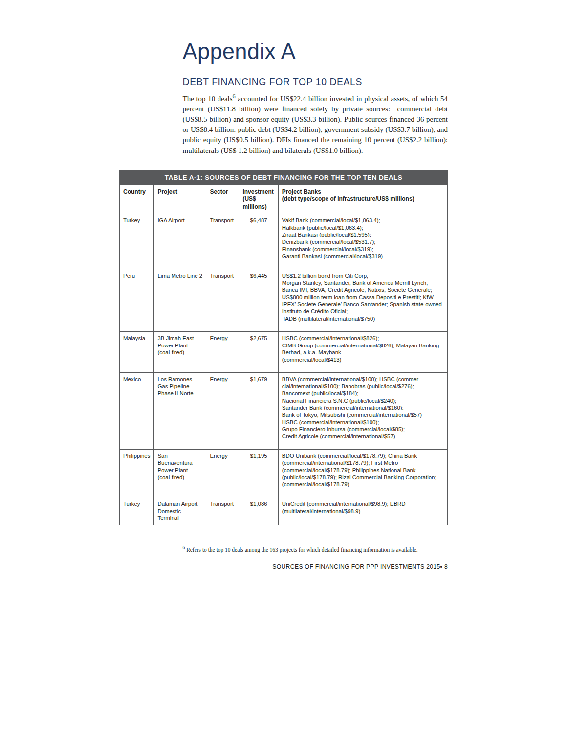Appendix A
Debt Financing for Top 10 Deals
The top 10 deals6 accounted for US$22.4 billion invested in physical assets, of which 54 percent (US$11.8 billion) were financed solely by private sources: commercial debt (US$8.5 billion) and sponsor equity (US$3.3 billion). Public sources financed 36 percent or US$8.4 billion: public debt (US$4.2 billion), government subsidy (US$3.7 billion), and public equity (US$0.5 billion). DFIs financed the remaining 10 percent (US$2.2 billion): multilaterals (US$ 1.2 billion) and bilaterals (US$1.0 billion).
Table A-1: Sources of Debt Financing for the Top Ten Deals
| Country | Project | Sector | Investment (US$ millions) | Project Banks (debt type/scope of infrastructure/US$ millions) |
| --- | --- | --- | --- | --- |
| Turkey | IGA Airport | Transport | $6,487 | Vakif Bank (commercial/local/$1,063.4); Halkbank (public/local/$1,063.4); Ziraat Bankasi (public/local/$1,595); Denizbank (commercial/local/$531.7); Finansbank (commercial/local/$319); Garanti Bankasi (commercial/local/$319) |
| Peru | Lima Metro Line 2 | Transport | $6,445 | US$1.2 billion bond from Citi Corp, Morgan Stanley, Santander, Bank of America Merrill Lynch, Banca IMI, BBVA, Credit Agricole, Natixis, Societe Generale; US$800 million term loan from Cassa Depositi e Prestiti; KfW-IPEX’ Societe Generale’ Banco Santander; Spanish state-owned Instituto de Crédito Oficial; IADB (multilateral/international/$750) |
| Malaysia | 3B Jimah East Power Plant (coal-fired) | Energy | $2,675 | HSBC (commercial/international/$826); CIMB Group (commercial/international/$826); Malayan Banking Berhad, a.k.a. Maybank (commercial/local/$413) |
| Mexico | Los Ramones Gas Pipeline Phase II Norte | Energy | $1,679 | BBVA (commercial/international/$100); HSBC (commer-cial/international/$100); Banobras (public/local/$276); Bancomext (public/local/$184); Nacional Financiera S.N.C (public/local/$240); Santander Bank (commercial/international/$160); Bank of Tokyo, Mitsubishi (commercial/international/$57) HSBC (commercial/international/$100); Grupo Financiero Inbursa (commercial/local/$85); Credit Agricole (commercial/international/$57) |
| Philippines | San Buenaventura Power Plant (coal-fired) | Energy | $1,195 | BDO Unibank (commercial/local/$178.79); China Bank (commercial/international/$178.79); First Metro (commercial/local/$178.79); Philippines National Bank (public/local/$178.79); Rizal Commercial Banking Corporation; (commercial/local/$178.79) |
| Turkey | Dalaman Airport Domestic Terminal | Transport | $1,086 | UniCredit (commercial/international/$98.9); EBRD (multilateral/international/$98.9) |
6 Refers to the top 10 deals among the 163 projects for which detailed financing information is available.
SOURCES OF FINANCING FOR PPP INVESTMENTS 2015• 8